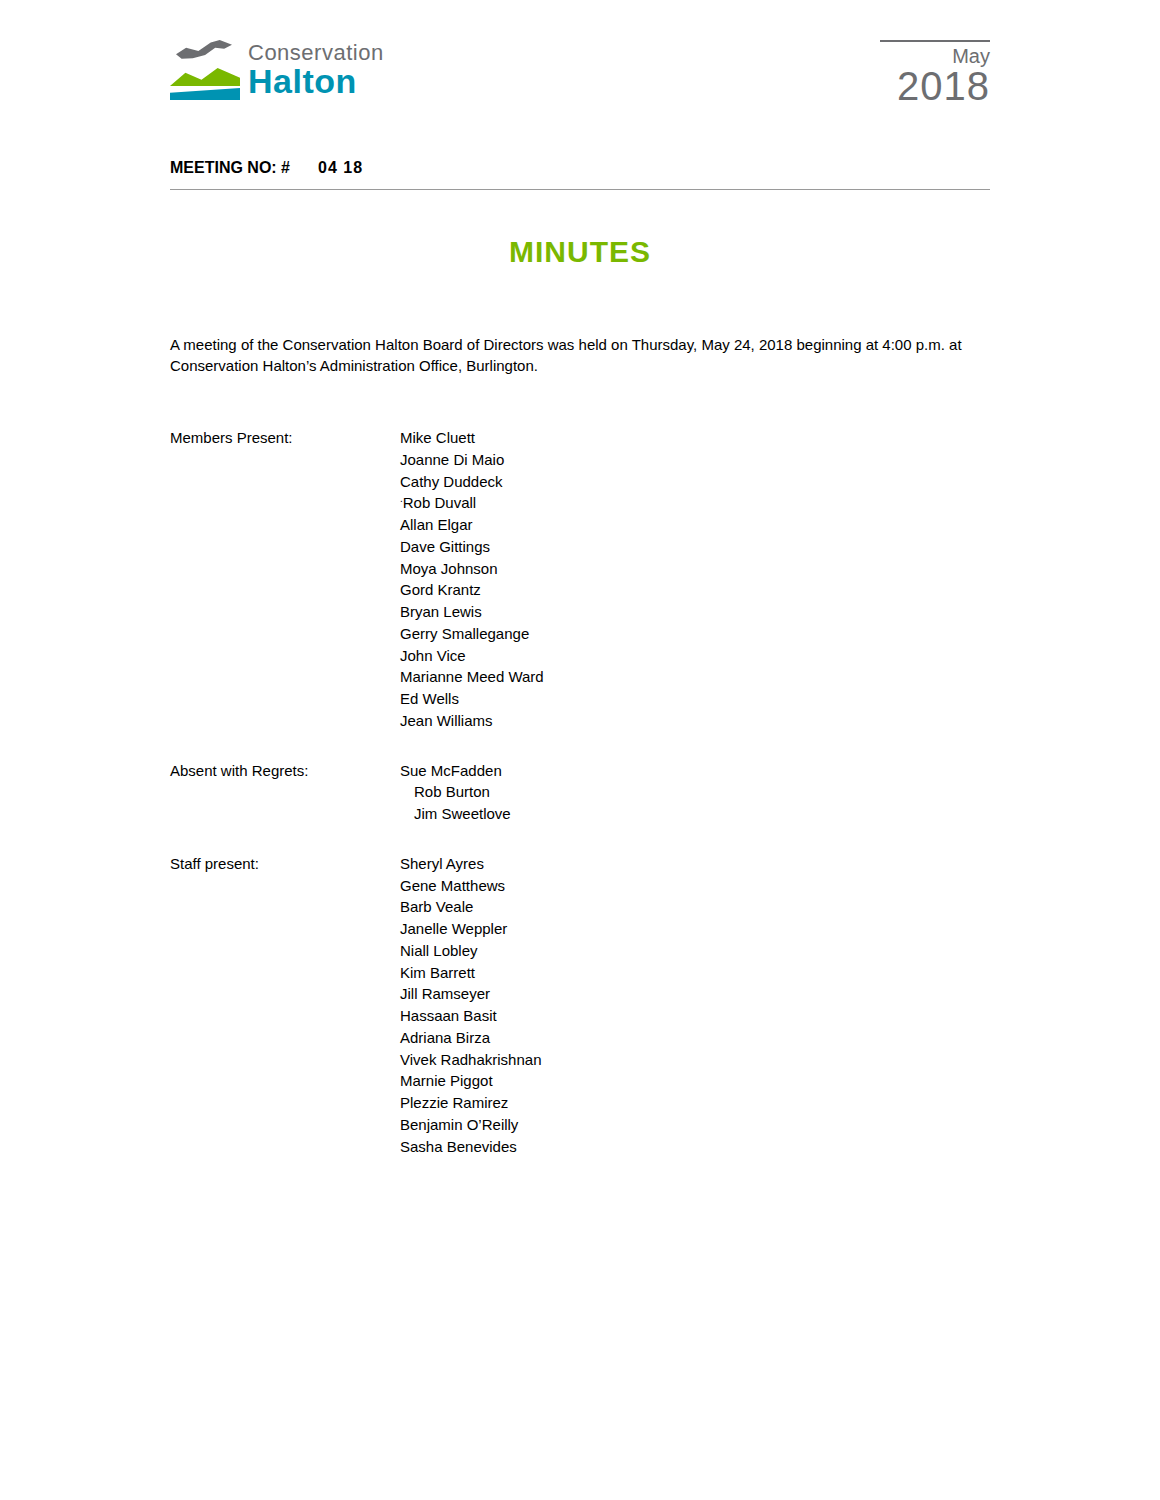Conservation
Halton
May
2018
MEETING NO: #04 18
MINUTES
A meeting of the Conservation Halton Board of Directors was held on Thursday, May 24, 2018 beginning at 4:00 p.m. at Conservation Halton’s Administration Office, Burlington.
| Members Present: | Mike Cluett Joanne Di Maio Cathy Duddeck . Rob Duvall Allan Elgar Dave Gittings Moya Johnson Gord Krantz Bryan Lewis Gerry Smallegange John Vice Marianne Meed Ward Ed Wells Jean Williams |
| Absent with Regrets: | Sue McFadden Rob Burton Jim Sweetlove |
| Staff present: | Sheryl Ayres Gene Matthews Barb Veale Janelle Weppler Niall Lobley Kim Barrett Jill Ramseyer Hassaan Basit Adriana Birza Vivek Radhakrishnan Marnie Piggot Plezzie Ramirez Benjamin O’Reilly Sasha Benevides |